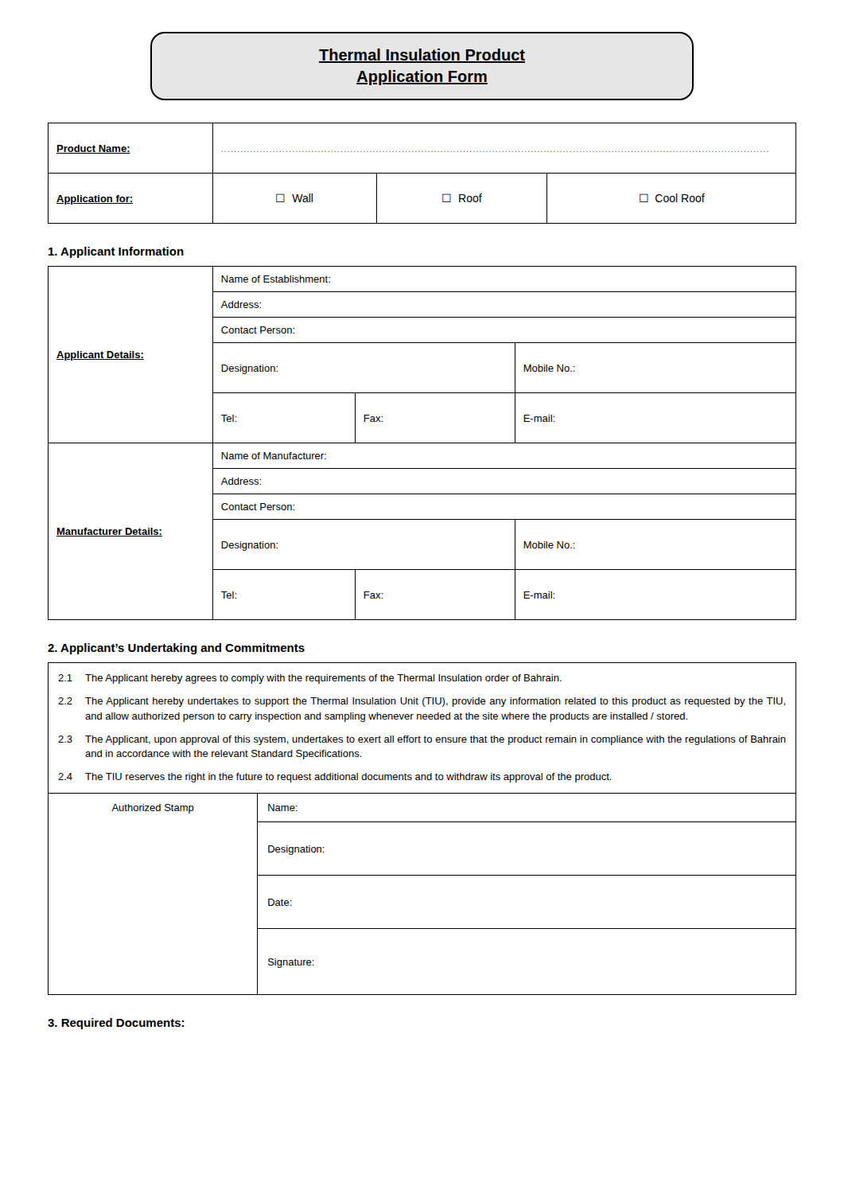Thermal Insulation Product
Application Form
| Product Name: | .......................................................................................................................................................................... |
| Application for: | ☐ Wall | ☐ Roof | ☐ Cool Roof |
1. Applicant Information
| Applicant Details: | Name of Establishment: |
| Address: |
| Contact Person: |
| Designation: | Mobile No.: |
| Tel: | Fax: | E-mail: |
| Manufacturer Details: | Name of Manufacturer: |
| Address: |
| Contact Person: |
| Designation: | Mobile No.: |
| Tel: | Fax: | E-mail: |
2. Applicant’s Undertaking and Commitments
| 2.1 The Applicant hereby agrees to comply with the requirements of the Thermal Insulation order of Bahrain. 2.2 The Applicant hereby undertakes to support the Thermal Insulation Unit (TIU), provide any information related to this product as requested by the TIU, and allow authorized person to carry inspection and sampling whenever needed at the site where the products are installed / stored. 2.3 The Applicant, upon approval of this system, undertakes to exert all effort to ensure that the product remain in compliance with the regulations of Bahrain and in accordance with the relevant Standard Specifications. 2.4 The TIU reserves the right in the future to request additional documents and to withdraw its approval of the product. |
| Authorized Stamp | Name: |
| Designation: |
| Date: |
| Signature: |
3. Required Documents: